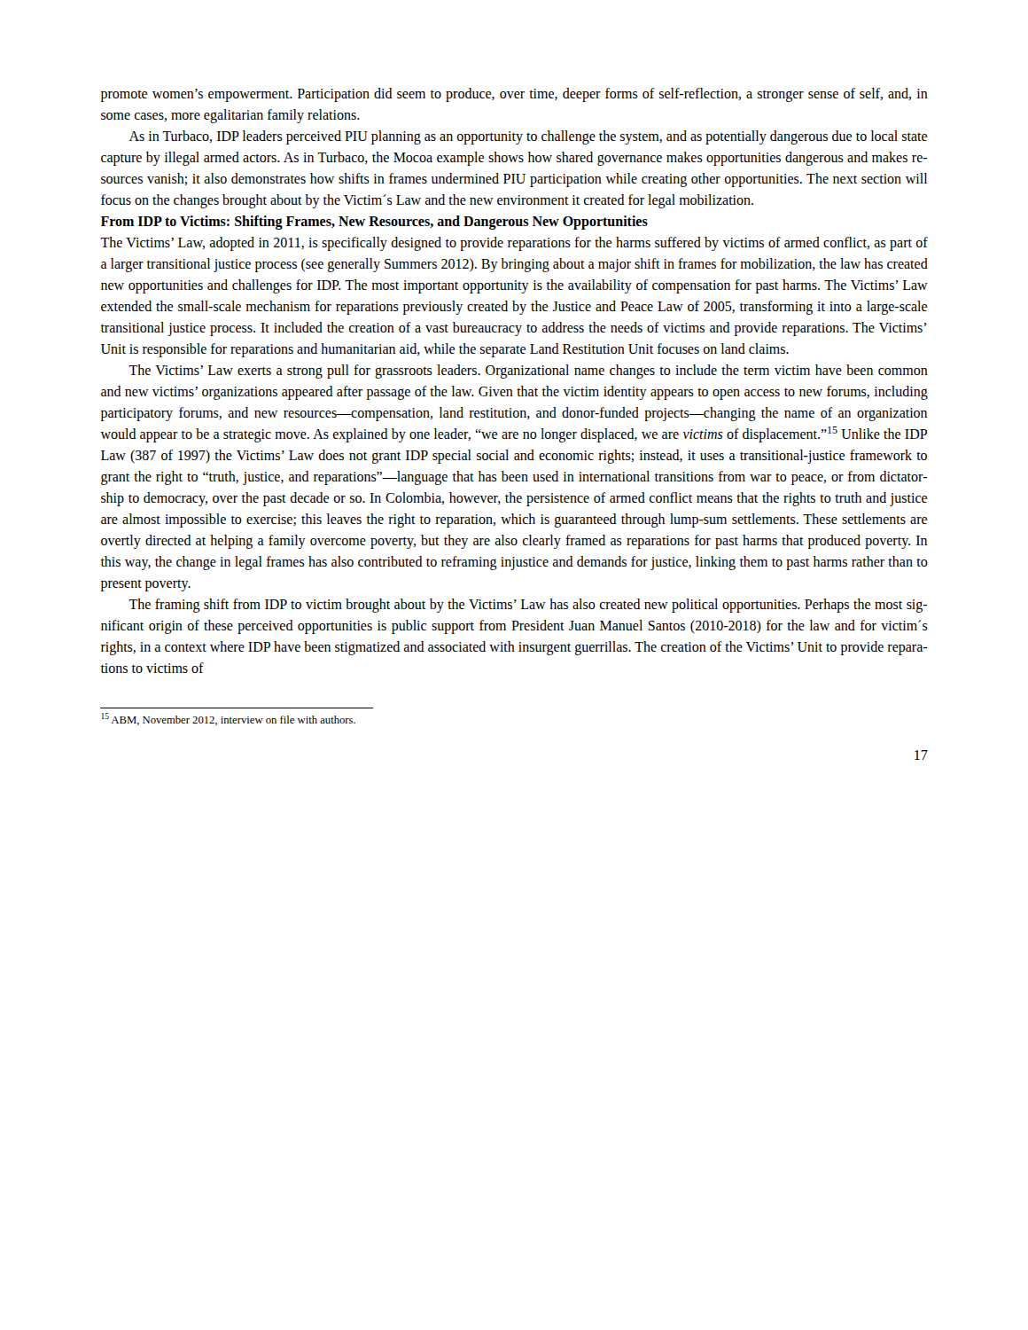promote women’s empowerment. Participation did seem to produce, over time, deeper forms of self-reflection, a stronger sense of self, and, in some cases, more egalitarian family relations.
As in Turbaco, IDP leaders perceived PIU planning as an opportunity to challenge the system, and as potentially dangerous due to local state capture by illegal armed actors. As in Turbaco, the Mocoa example shows how shared governance makes opportunities dangerous and makes resources vanish; it also demonstrates how shifts in frames undermined PIU participation while creating other opportunities. The next section will focus on the changes brought about by the Victim´s Law and the new environment it created for legal mobilization.
From IDP to Victims: Shifting Frames, New Resources, and Dangerous New Opportunities
The Victims’ Law, adopted in 2011, is specifically designed to provide reparations for the harms suffered by victims of armed conflict, as part of a larger transitional justice process (see generally Summers 2012). By bringing about a major shift in frames for mobilization, the law has created new opportunities and challenges for IDP. The most important opportunity is the availability of compensation for past harms. The Victims’ Law extended the small-scale mechanism for reparations previously created by the Justice and Peace Law of 2005, transforming it into a large-scale transitional justice process. It included the creation of a vast bureaucracy to address the needs of victims and provide reparations. The Victims’ Unit is responsible for reparations and humanitarian aid, while the separate Land Restitution Unit focuses on land claims.
The Victims’ Law exerts a strong pull for grassroots leaders. Organizational name changes to include the term victim have been common and new victims’ organizations appeared after passage of the law. Given that the victim identity appears to open access to new forums, including participatory forums, and new resources—compensation, land restitution, and donor-funded projects—changing the name of an organization would appear to be a strategic move. As explained by one leader, “we are no longer displaced, we are victims of displacement.”15 Unlike the IDP Law (387 of 1997) the Victims’ Law does not grant IDP special social and economic rights; instead, it uses a transitional-justice framework to grant the right to “truth, justice, and reparations”—language that has been used in international transitions from war to peace, or from dictatorship to democracy, over the past decade or so. In Colombia, however, the persistence of armed conflict means that the rights to truth and justice are almost impossible to exercise; this leaves the right to reparation, which is guaranteed through lump-sum settlements. These settlements are overtly directed at helping a family overcome poverty, but they are also clearly framed as reparations for past harms that produced poverty. In this way, the change in legal frames has also contributed to reframing injustice and demands for justice, linking them to past harms rather than to present poverty.
The framing shift from IDP to victim brought about by the Victims’ Law has also created new political opportunities. Perhaps the most significant origin of these perceived opportunities is public support from President Juan Manuel Santos (2010-2018) for the law and for victim´s rights, in a context where IDP have been stigmatized and associated with insurgent guerrillas. The creation of the Victims’ Unit to provide reparations to victims of
15 ABM, November 2012, interview on file with authors.
17